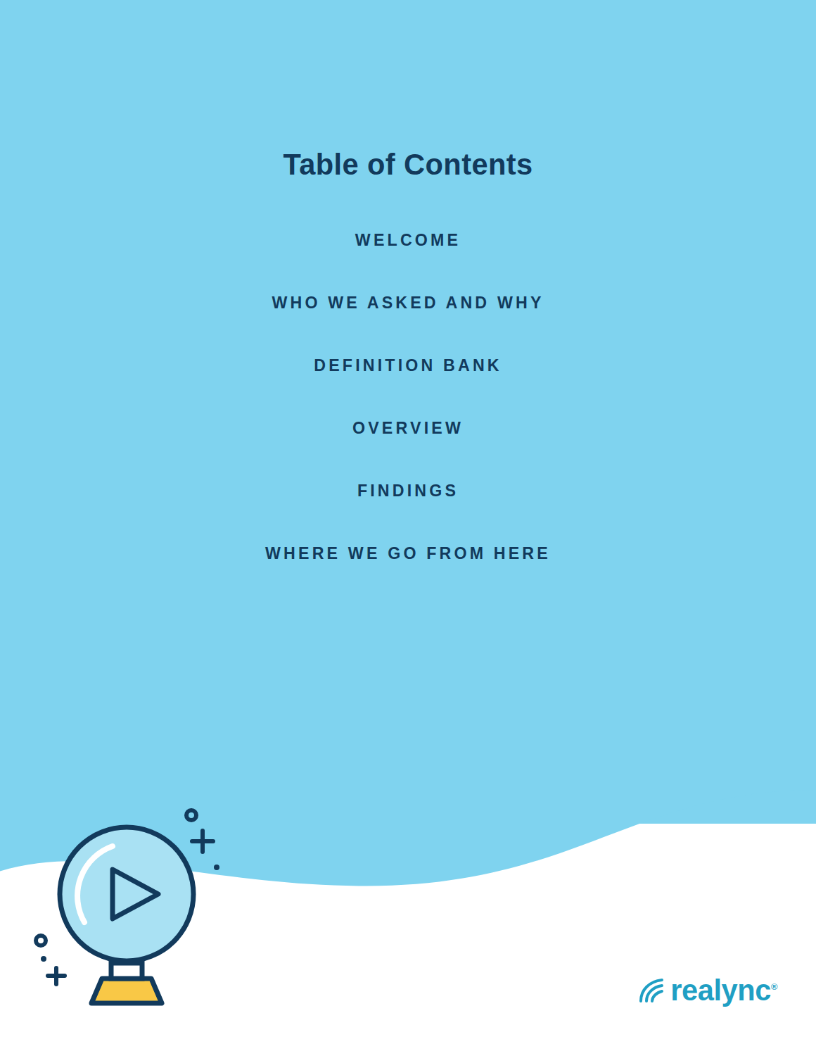Table of Contents
Welcome
Who We Asked and Why
Definition Bank
Overview
Findings
Where We Go From Here
realync®